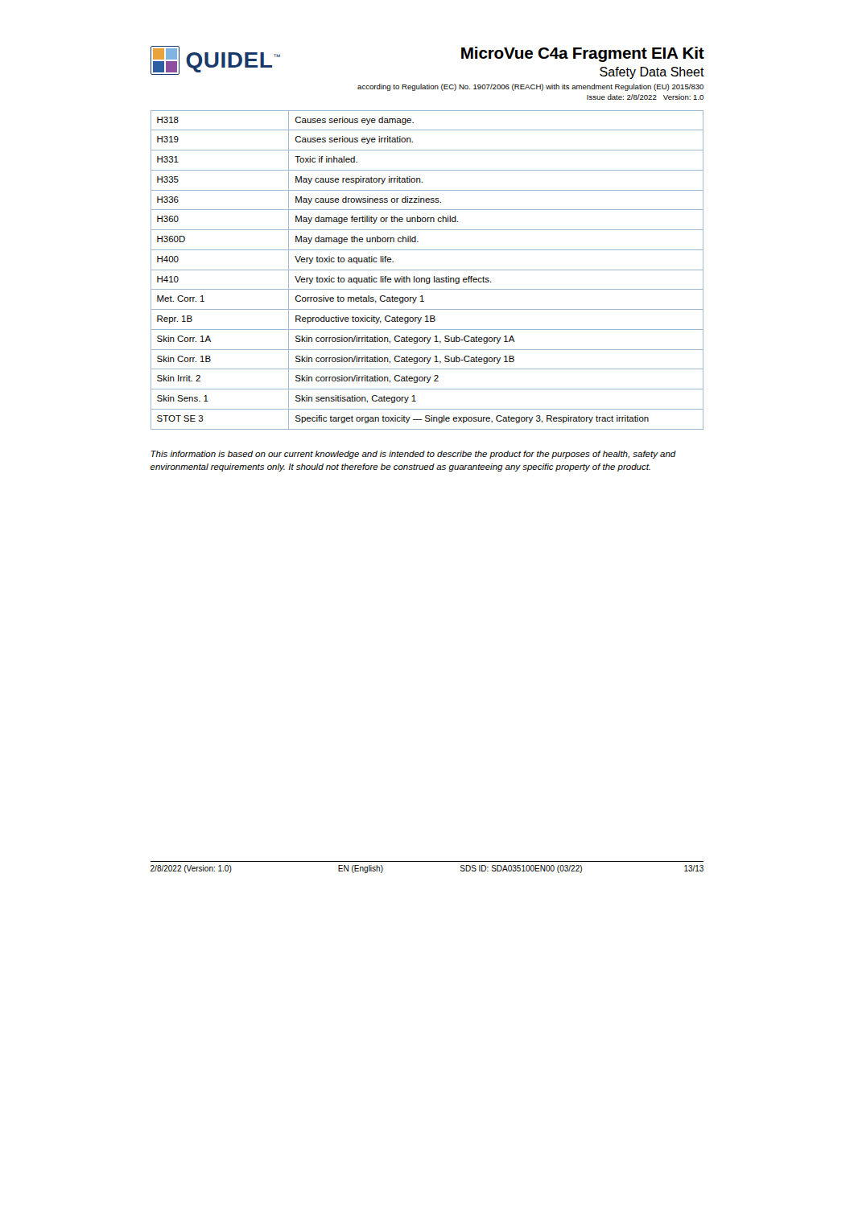QUIDEL™
MicroVue C4a Fragment EIA Kit
Safety Data Sheet
according to Regulation (EC) No. 1907/2006 (REACH) with its amendment Regulation (EU) 2015/830
Issue date: 2/8/2022 Version: 1.0
| H318 | Causes serious eye damage. |
| H319 | Causes serious eye irritation. |
| H331 | Toxic if inhaled. |
| H335 | May cause respiratory irritation. |
| H336 | May cause drowsiness or dizziness. |
| H360 | May damage fertility or the unborn child. |
| H360D | May damage the unborn child. |
| H400 | Very toxic to aquatic life. |
| H410 | Very toxic to aquatic life with long lasting effects. |
| Met. Corr. 1 | Corrosive to metals, Category 1 |
| Repr. 1B | Reproductive toxicity, Category 1B |
| Skin Corr. 1A | Skin corrosion/irritation, Category 1, Sub-Category 1A |
| Skin Corr. 1B | Skin corrosion/irritation, Category 1, Sub-Category 1B |
| Skin Irrit. 2 | Skin corrosion/irritation, Category 2 |
| Skin Sens. 1 | Skin sensitisation, Category 1 |
| STOT SE 3 | Specific target organ toxicity — Single exposure, Category 3, Respiratory tract irritation |
This information is based on our current knowledge and is intended to describe the product for the purposes of health, safety and environmental requirements only. It should not therefore be construed as guaranteeing any specific property of the product.
2/8/2022 (Version: 1.0) EN (English) SDS ID: SDA035100EN00 (03/22) 13/13